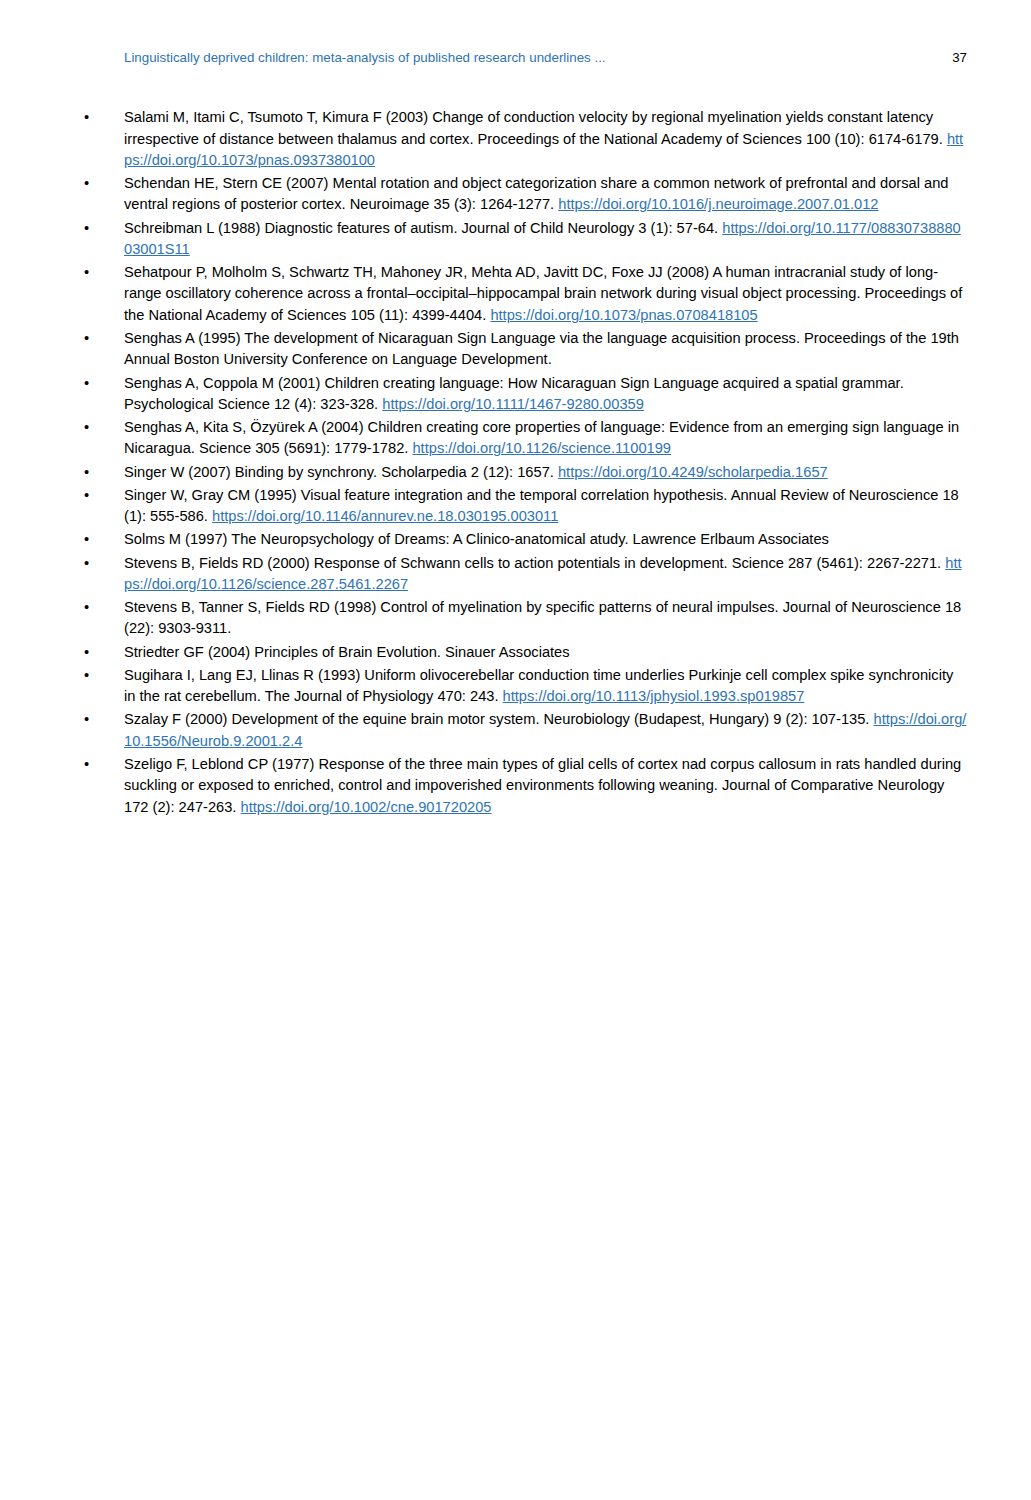Linguistically deprived children: meta-analysis of published research underlines ...
37
Salami M, Itami C, Tsumoto T, Kimura F (2003) Change of conduction velocity by regional myelination yields constant latency irrespective of distance between thalamus and cortex. Proceedings of the National Academy of Sciences 100 (10): 6174-6179. https://doi.org/10.1073/pnas.0937380100
Schendan HE, Stern CE (2007) Mental rotation and object categorization share a common network of prefrontal and dorsal and ventral regions of posterior cortex. Neuroimage 35 (3): 1264-1277. https://doi.org/10.1016/j.neuroimage.2007.01.012
Schreibman L (1988) Diagnostic features of autism. Journal of Child Neurology 3 (1): 57-64. https://doi.org/10.1177/0883073888003001S11
Sehatpour P, Molholm S, Schwartz TH, Mahoney JR, Mehta AD, Javitt DC, Foxe JJ (2008) A human intracranial study of long-range oscillatory coherence across a frontal–occipital–hippocampal brain network during visual object processing. Proceedings of the National Academy of Sciences 105 (11): 4399-4404. https://doi.org/10.1073/pnas.0708418105
Senghas A (1995) The development of Nicaraguan Sign Language via the language acquisition process. Proceedings of the 19th Annual Boston University Conference on Language Development.
Senghas A, Coppola M (2001) Children creating language: How Nicaraguan Sign Language acquired a spatial grammar. Psychological Science 12 (4): 323-328. https://doi.org/10.1111/1467-9280.00359
Senghas A, Kita S, Özyürek A (2004) Children creating core properties of language: Evidence from an emerging sign language in Nicaragua. Science 305 (5691): 1779-1782. https://doi.org/10.1126/science.1100199
Singer W (2007) Binding by synchrony. Scholarpedia 2 (12): 1657. https://doi.org/10.4249/scholarpedia.1657
Singer W, Gray CM (1995) Visual feature integration and the temporal correlation hypothesis. Annual Review of Neuroscience 18 (1): 555-586. https://doi.org/10.1146/annurev.ne.18.030195.003011
Solms M (1997) The Neuropsychology of Dreams: A Clinico-anatomical atudy. Lawrence Erlbaum Associates
Stevens B, Fields RD (2000) Response of Schwann cells to action potentials in development. Science 287 (5461): 2267-2271. https://doi.org/10.1126/science.287.5461.2267
Stevens B, Tanner S, Fields RD (1998) Control of myelination by specific patterns of neural impulses. Journal of Neuroscience 18 (22): 9303-9311.
Striedter GF (2004) Principles of Brain Evolution. Sinauer Associates
Sugihara I, Lang EJ, Llinas R (1993) Uniform olivocerebellar conduction time underlies Purkinje cell complex spike synchronicity in the rat cerebellum. The Journal of Physiology 470: 243. https://doi.org/10.1113/jphysiol.1993.sp019857
Szalay F (2000) Development of the equine brain motor system. Neurobiology (Budapest, Hungary) 9 (2): 107-135. https://doi.org/10.1556/Neurob.9.2001.2.4
Szeligo F, Leblond CP (1977) Response of the three main types of glial cells of cortex nad corpus callosum in rats handled during suckling or exposed to enriched, control and impoverished environments following weaning. Journal of Comparative Neurology 172 (2): 247-263. https://doi.org/10.1002/cne.901720205